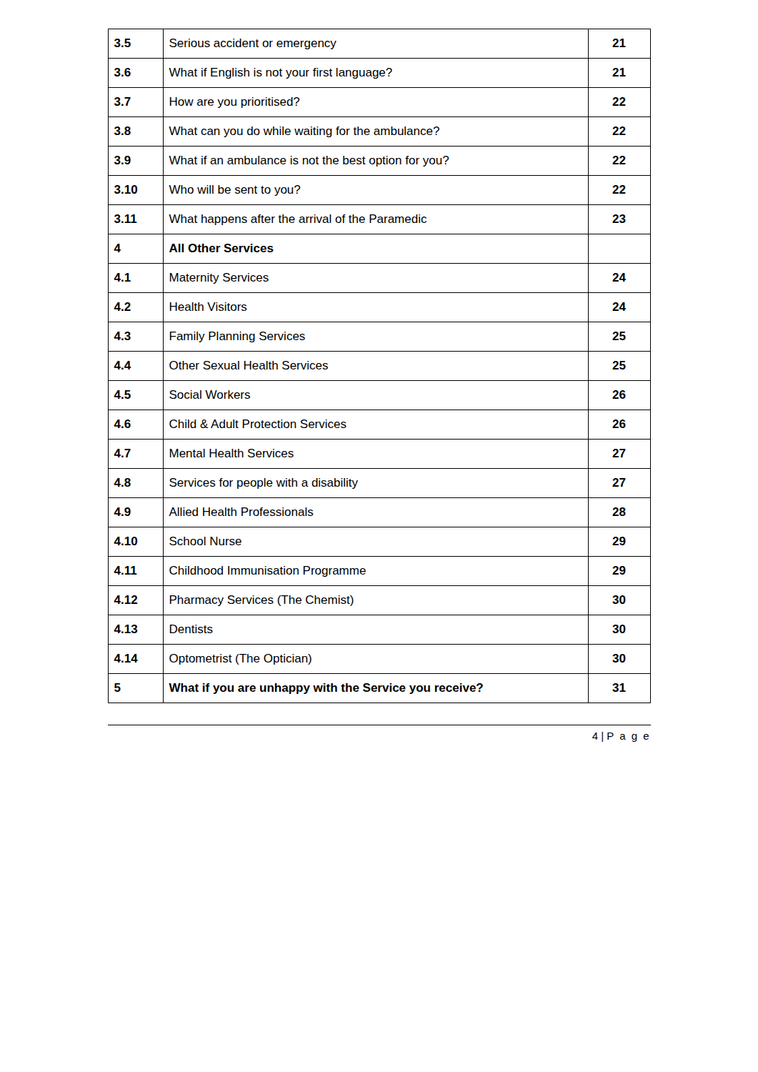| 3.5 | Serious accident or emergency | 21 |
| 3.6 | What if English is not your first language? | 21 |
| 3.7 | How are you prioritised? | 22 |
| 3.8 | What can you do while waiting for the ambulance? | 22 |
| 3.9 | What if an ambulance is not the best option for you? | 22 |
| 3.10 | Who will be sent to you? | 22 |
| 3.11 | What happens after the arrival of the Paramedic | 23 |
| 4 | All Other Services | |
| 4.1 | Maternity Services | 24 |
| 4.2 | Health Visitors | 24 |
| 4.3 | Family Planning Services | 25 |
| 4.4 | Other Sexual Health Services | 25 |
| 4.5 | Social Workers | 26 |
| 4.6 | Child & Adult Protection Services | 26 |
| 4.7 | Mental Health Services | 27 |
| 4.8 | Services for people with a disability | 27 |
| 4.9 | Allied Health Professionals | 28 |
| 4.10 | School Nurse | 29 |
| 4.11 | Childhood Immunisation Programme | 29 |
| 4.12 | Pharmacy Services (The Chemist) | 30 |
| 4.13 | Dentists | 30 |
| 4.14 | Optometrist (The Optician) | 30 |
| 5 | What if you are unhappy with the Service you receive? | 31 |
4 | P a g e